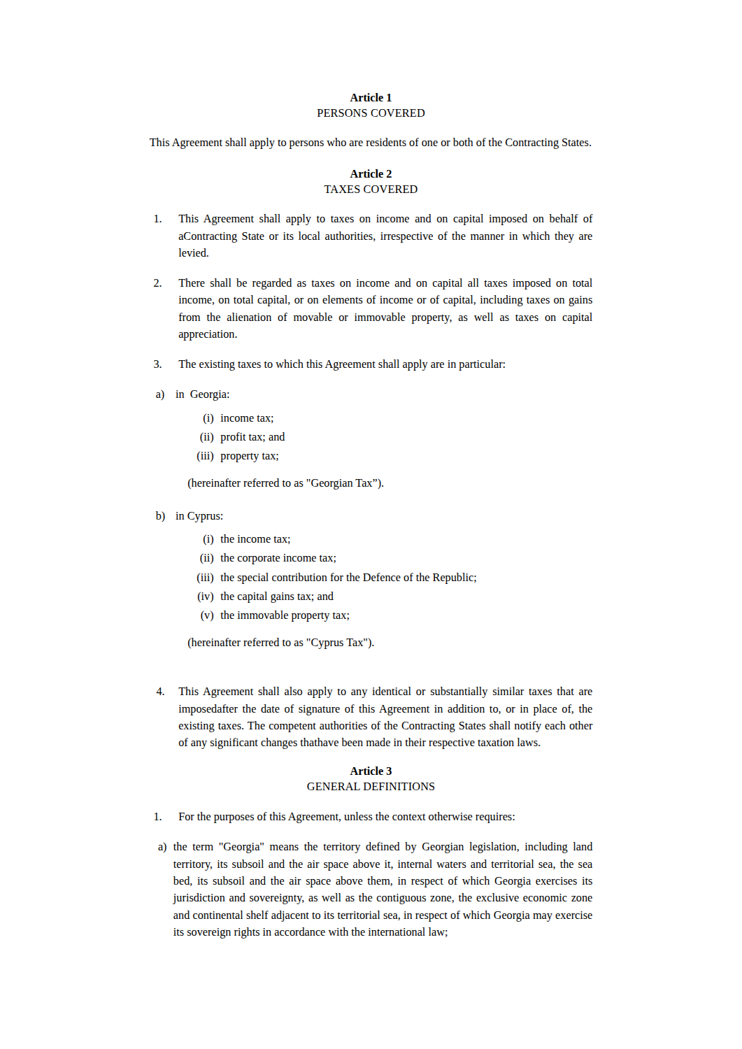Article 1
PERSONS COVERED
This Agreement shall apply to persons who are residents of one or both of the Contracting States.
Article 2
TAXES COVERED
1.
This Agreement shall apply to taxes on income and on capital imposed on behalf of aContracting State or its local authorities, irrespective of the manner in which they are levied.
2.
There shall be regarded as taxes on income and on capital all taxes imposed on total income, on total capital, or on elements of income or of capital, including taxes on gains from the alienation of movable or immovable property, as well as taxes on capital appreciation.
3.
The existing taxes to which this Agreement shall apply are in particular:
a)
in Georgia:
(i) income tax;
(ii) profit tax; and
(iii) property tax;
(hereinafter referred to as "Georgian Tax”).
b)
in Cyprus:
(i) the income tax;
(ii) the corporate income tax;
(iii) the special contribution for the Defence of the Republic;
(iv) the capital gains tax; and
(v) the immovable property tax;
(hereinafter referred to as "Cyprus Tax").
4.
This Agreement shall also apply to any identical or substantially similar taxes that are imposedafter the date of signature of this Agreement in addition to, or in place of, the existing taxes. The competent authorities of the Contracting States shall notify each other of any significant changes thathave been made in their respective taxation laws.
Article 3
GENERAL DEFINITIONS
1.
For the purposes of this Agreement, unless the context otherwise requires:
a)
the term "Georgia" means the territory defined by Georgian legislation, including land territory, its subsoil and the air space above it, internal waters and territorial sea, the sea bed, its subsoil and the air space above them, in respect of which Georgia exercises its jurisdiction and sovereignty, as well as the contiguous zone, the exclusive economic zone and continental shelf adjacent to its territorial sea, in respect of which Georgia may exercise its sovereign rights in accordance with the international law;